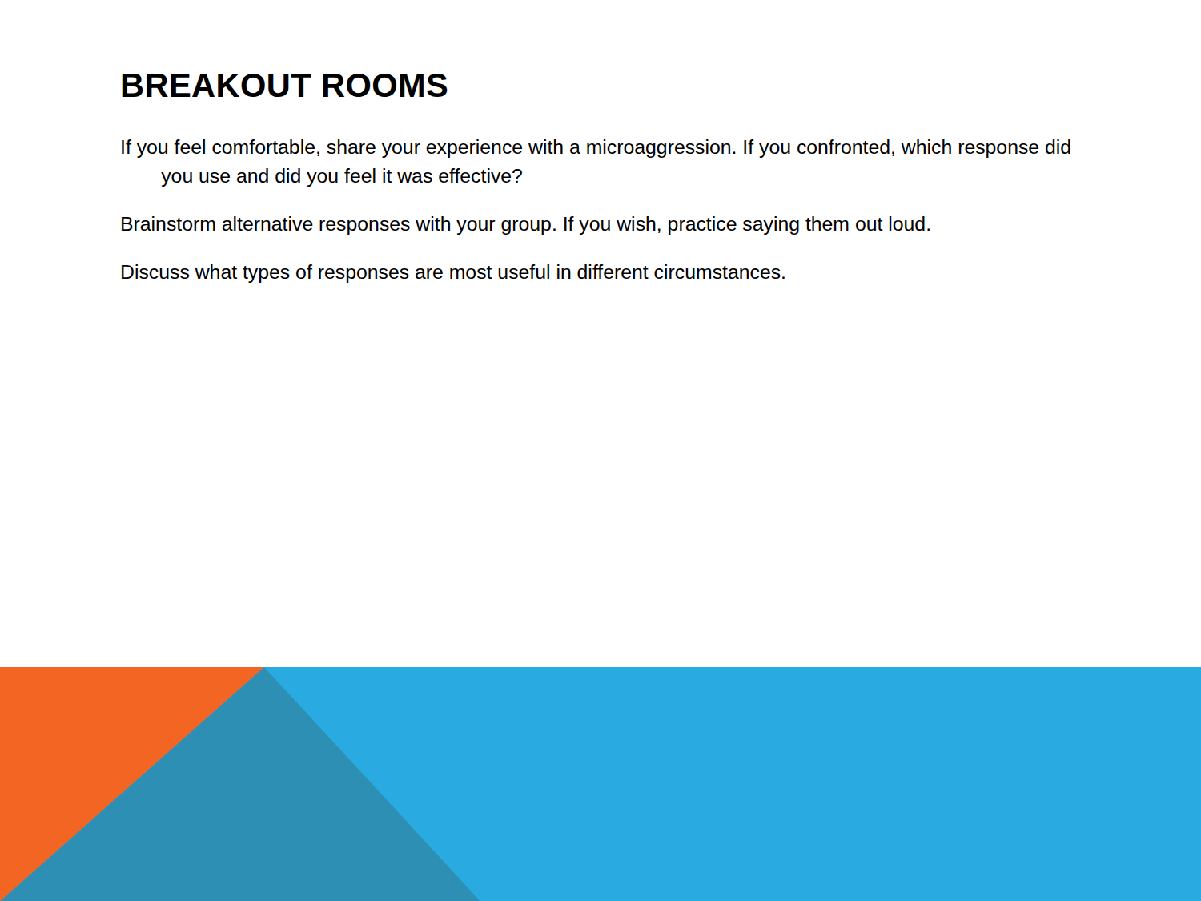Breakout Rooms
If you feel comfortable, share your experience with a microaggression. If you confronted, which response did you use and did you feel it was effective?
Brainstorm alternative responses with your group. If you wish, practice saying them out loud.
Discuss what types of responses are most useful in different circumstances.